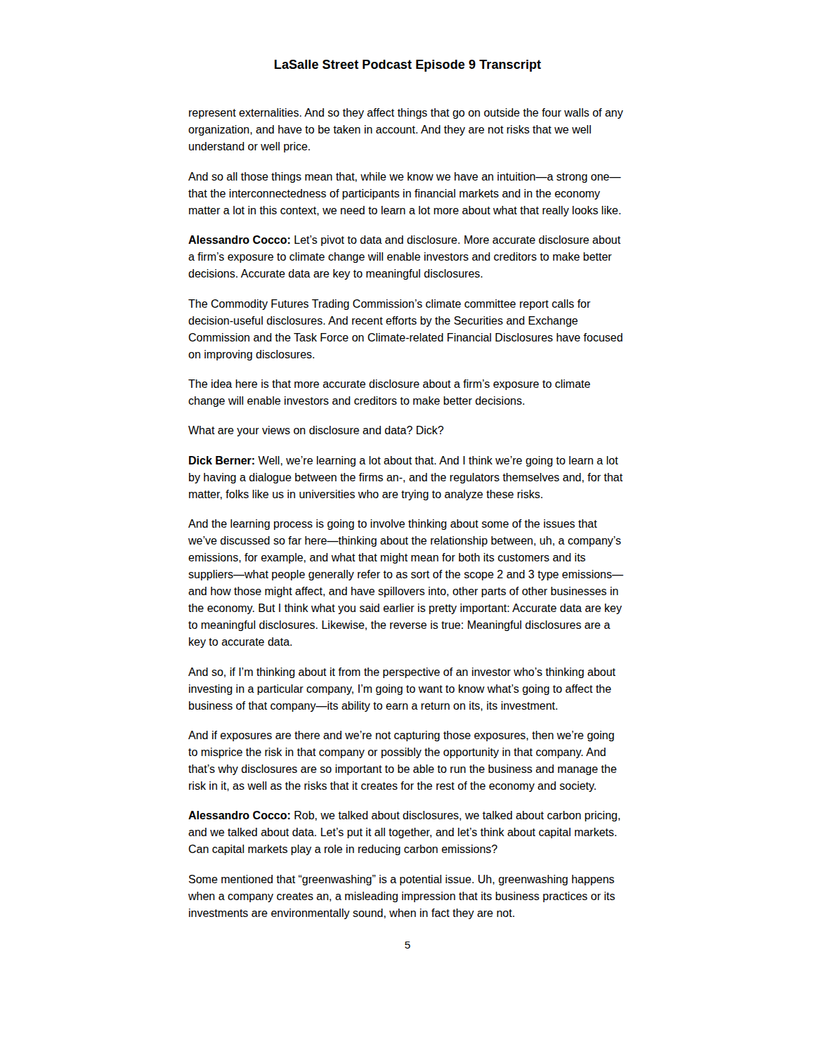LaSalle Street Podcast Episode 9 Transcript
represent externalities. And so they affect things that go on outside the four walls of any organization, and have to be taken in account. And they are not risks that we well understand or well price.
And so all those things mean that, while we know we have an intuition—a strong one—that the interconnectedness of participants in financial markets and in the economy matter a lot in this context, we need to learn a lot more about what that really looks like.
Alessandro Cocco: Let’s pivot to data and disclosure. More accurate disclosure about a firm’s exposure to climate change will enable investors and creditors to make better decisions. Accurate data are key to meaningful disclosures.
The Commodity Futures Trading Commission’s climate committee report calls for decision-useful disclosures. And recent efforts by the Securities and Exchange Commission and the Task Force on Climate-related Financial Disclosures have focused on improving disclosures.
The idea here is that more accurate disclosure about a firm’s exposure to climate change will enable investors and creditors to make better decisions.
What are your views on disclosure and data? Dick?
Dick Berner: Well, we’re learning a lot about that. And I think we’re going to learn a lot by having a dialogue between the firms an-, and the regulators themselves and, for that matter, folks like us in universities who are trying to analyze these risks.
And the learning process is going to involve thinking about some of the issues that we’ve discussed so far here—thinking about the relationship between, uh, a company’s emissions, for example, and what that might mean for both its customers and its suppliers—what people generally refer to as sort of the scope 2 and 3 type emissions—and how those might affect, and have spillovers into, other parts of other businesses in the economy. But I think what you said earlier is pretty important: Accurate data are key to meaningful disclosures. Likewise, the reverse is true: Meaningful disclosures are a key to accurate data.
And so, if I’m thinking about it from the perspective of an investor who’s thinking about investing in a particular company, I’m going to want to know what’s going to affect the business of that company—its ability to earn a return on its, its investment.
And if exposures are there and we’re not capturing those exposures, then we’re going to misprice the risk in that company or possibly the opportunity in that company. And that’s why disclosures are so important to be able to run the business and manage the risk in it, as well as the risks that it creates for the rest of the economy and society.
Alessandro Cocco: Rob, we talked about disclosures, we talked about carbon pricing, and we talked about data. Let’s put it all together, and let’s think about capital markets. Can capital markets play a role in reducing carbon emissions?
Some mentioned that “greenwashing” is a potential issue. Uh, greenwashing happens when a company creates an, a misleading impression that its business practices or its investments are environmentally sound, when in fact they are not.
5